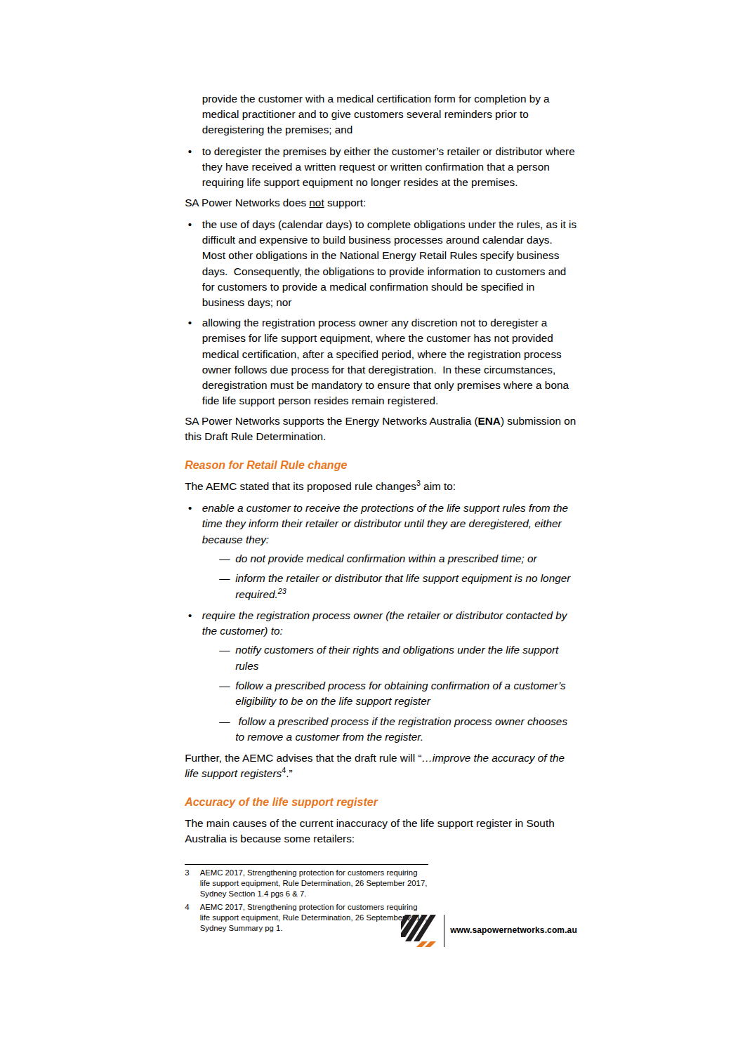provide the customer with a medical certification form for completion by a medical practitioner and to give customers several reminders prior to deregistering the premises; and
to deregister the premises by either the customer’s retailer or distributor where they have received a written request or written confirmation that a person requiring life support equipment no longer resides at the premises.
SA Power Networks does not support:
the use of days (calendar days) to complete obligations under the rules, as it is difficult and expensive to build business processes around calendar days. Most other obligations in the National Energy Retail Rules specify business days. Consequently, the obligations to provide information to customers and for customers to provide a medical confirmation should be specified in business days; nor
allowing the registration process owner any discretion not to deregister a premises for life support equipment, where the customer has not provided medical certification, after a specified period, where the registration process owner follows due process for that deregistration. In these circumstances, deregistration must be mandatory to ensure that only premises where a bona fide life support person resides remain registered.
SA Power Networks supports the Energy Networks Australia (ENA) submission on this Draft Rule Determination.
Reason for Retail Rule change
The AEMC stated that its proposed rule changes3 aim to:
enable a customer to receive the protections of the life support rules from the time they inform their retailer or distributor until they are deregistered, either because they:
do not provide medical confirmation within a prescribed time; or
inform the retailer or distributor that life support equipment is no longer required.23
require the registration process owner (the retailer or distributor contacted by the customer) to:
notify customers of their rights and obligations under the life support rules
follow a prescribed process for obtaining confirmation of a customer’s eligibility to be on the life support register
follow a prescribed process if the registration process owner chooses to remove a customer from the register.
Further, the AEMC advises that the draft rule will “…improve the accuracy of the life support registers4.”
Accuracy of the life support register
The main causes of the current inaccuracy of the life support register in South Australia is because some retailers:
| 3 | AEMC 2017, Strengthening protection for customers requiring life support equipment, Rule Determination, 26 September 2017, Sydney Section 1.4 pgs 6 & 7. |
| 4 | AEMC 2017, Strengthening protection for customers requiring life support equipment, Rule Determination, 26 September 2017, Sydney Summary pg 1. |
www.sapowernetworks.com.au